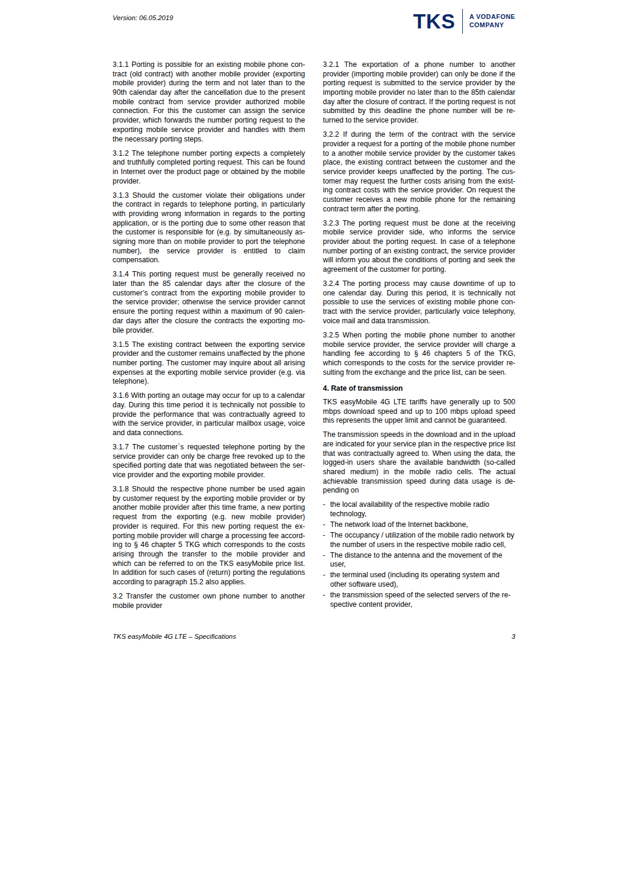Version: 06.05.2019
TKS
A VODAFONE
COMPANY
3.1.1 Porting is possible for an existing mobile phone contract (old contract) with another mobile provider (exporting mobile provider) during the term and not later than to the 90th calendar day after the cancellation due to the present mobile contract from service provider authorized mobile connection. For this the customer can assign the service provider, which forwards the number porting request to the exporting mobile service provider and handles with them the necessary porting steps.
3.1.2 The telephone number porting expects a completely and truthfully completed porting request. This can be found in Internet over the product page or obtained by the mobile provider.
3.1.3 Should the customer violate their obligations under the contract in regards to telephone porting, in particularly with providing wrong information in regards to the porting application, or is the porting due to some other reason that the customer is responsible for (e.g. by simultaneously assigning more than on mobile provider to port the telephone number), the service provider is entitled to claim compensation.
3.1.4 This porting request must be generally received no later than the 85 calendar days after the closure of the customer’s contract from the exporting mobile provider to the service provider; otherwise the service provider cannot ensure the porting request within a maximum of 90 calendar days after the closure the contracts the exporting mobile provider.
3.1.5 The existing contract between the exporting service provider and the customer remains unaffected by the phone number porting. The customer may inquire about all arising expenses at the exporting mobile service provider (e.g. via telephone).
3.1.6 With porting an outage may occur for up to a calendar day. During this time period it is technically not possible to provide the performance that was contractually agreed to with the service provider, in particular mailbox usage, voice and data connections.
3.1.7 The customer`s requested telephone porting by the service provider can only be charge free revoked up to the specified porting date that was negotiated between the service provider and the exporting mobile provider.
3.1.8 Should the respective phone number be used again by customer request by the exporting mobile provider or by another mobile provider after this time frame, a new porting request from the exporting (e.g. new mobile provider) provider is required. For this new porting request the exporting mobile provider will charge a processing fee according to § 46 chapter 5 TKG which corresponds to the costs arising through the transfer to the mobile provider and which can be referred to on the TKS easyMobile price list. In addition for such cases of (return) porting the regulations according to paragraph 15.2 also applies.
3.2 Transfer the customer own phone number to another mobile provider
3.2.1 The exportation of a phone number to another provider (importing mobile provider) can only be done if the porting request is submitted to the service provider by the importing mobile provider no later than to the 85th calendar day after the closure of contract. If the porting request is not submitted by this deadline the phone number will be returned to the service provider.
3.2.2 If during the term of the contract with the service provider a request for a porting of the mobile phone number to a another mobile service provider by the customer takes place, the existing contract between the customer and the service provider keeps unaffected by the porting. The customer may request the further costs arising from the existing contract costs with the service provider. On request the customer receives a new mobile phone for the remaining contract term after the porting.
3.2.3 The porting request must be done at the receiving mobile service provider side, who informs the service provider about the porting request. In case of a telephone number porting of an existing contract, the service provider will inform you about the conditions of porting and seek the agreement of the customer for porting.
3.2.4 The porting process may cause downtime of up to one calendar day. During this period, it is technically not possible to use the services of existing mobile phone contract with the service provider, particularly voice telephony, voice mail and data transmission.
3.2.5 When porting the mobile phone number to another mobile service provider, the service provider will charge a handling fee according to § 46 chapters 5 of the TKG, which corresponds to the costs for the service provider resulting from the exchange and the price list, can be seen.
4. Rate of transmission
TKS easyMobile 4G LTE tariffs have generally up to 500 mbps download speed and up to 100 mbps upload speed this represents the upper limit and cannot be guaranteed.
The transmission speeds in the download and in the upload are indicated for your service plan in the respective price list that was contractually agreed to. When using the data, the logged-in users share the available bandwidth (so-called shared medium) in the mobile radio cells. The actual achievable transmission speed during data usage is depending on
the local availability of the respective mobile radio technology,
The network load of the Internet backbone,
The occupancy / utilization of the mobile radio network by the number of users in the respective mobile radio cell,
The distance to the antenna and the movement of the user,
the terminal used (including its operating system and other software used),
the transmission speed of the selected servers of the respective content provider,
TKS easyMobile 4G LTE – Specifications
3